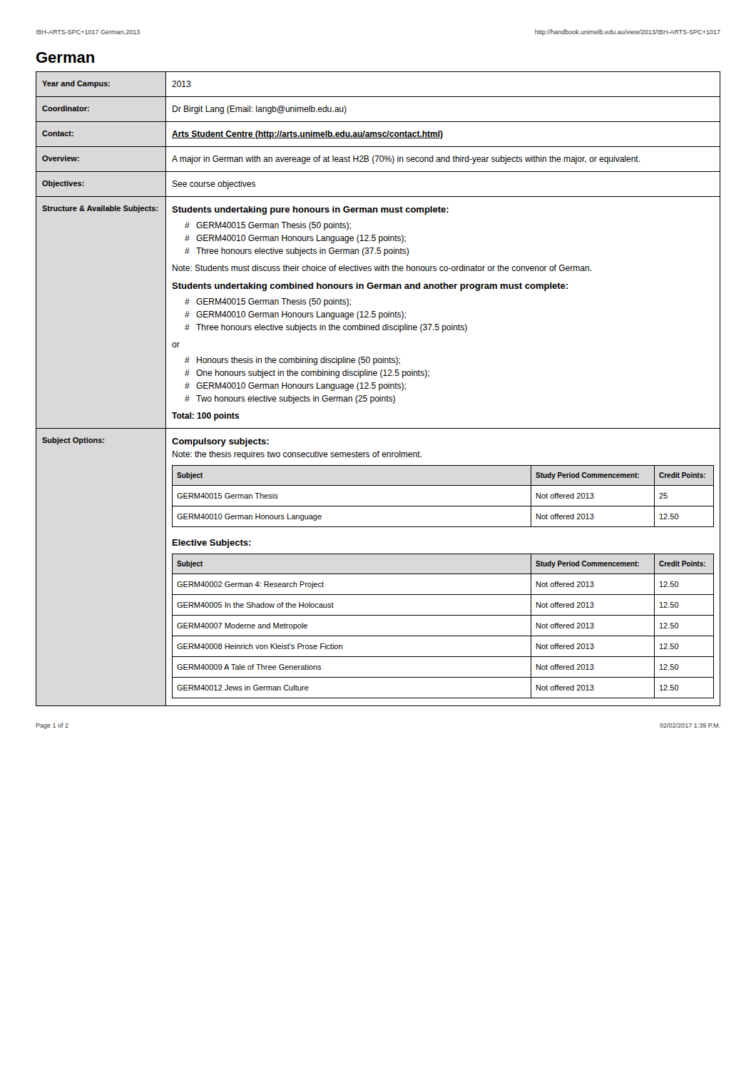!BH-ARTS-SPC+1017 German,2013
http://handbook.unimelb.edu.au/view/2013/!BH-ARTS-SPC+1017
German
| Year and Campus: | 2013 |
| Coordinator: | Dr Birgit Lang (Email: langb@unimelb.edu.au) |
| Contact: | Arts Student Centre (http://arts.unimelb.edu.au/amsc/contact.html) |
| Overview: | A major in German with an avereage of at least H2B (70%) in second and third-year subjects within the major, or equivalent. |
| Objectives: | See course objectives |
| Structure & Available Subjects: | Students undertaking pure honours in German must complete: GERM40015 German Thesis (50 points); GERM40010 German Honours Language (12.5 points); Three honours elective subjects in German (37.5 points) Note: Students must discuss their choice of electives with the honours co-ordinator or the convenor of German. Students undertaking combined honours in German and another program must complete: GERM40015 German Thesis (50 points); GERM40010 German Honours Language (12.5 points); Three honours elective subjects in the combined discipline (37.5 points) or Honours thesis in the combining discipline (50 points); One honours subject in the combining discipline (12.5 points); GERM40010 German Honours Language (12.5 points); Two honours elective subjects in German (25 points) Total: 100 points |
| Subject Options: | Compulsory subjects: Note: the thesis requires two consecutive semesters of enrolment. / Subject / Study Period Commencement: / Credit Points: / / --- / --- / --- / / GERM40015 German Thesis / Not offered 2013 / 25 / / GERM40010 German Honours Language / Not offered 2013 / 12.50 / Elective Subjects: / Subject / Study Period Commencement: / Credit Points: / / --- / --- / --- / / GERM40002 German 4: Research Project / Not offered 2013 / 12.50 / / GERM40005 In the Shadow of the Holocaust / Not offered 2013 / 12.50 / / GERM40007 Moderne and Metropole / Not offered 2013 / 12.50 / / GERM40008 Heinrich von Kleist's Prose Fiction / Not offered 2013 / 12.50 / / GERM40009 A Tale of Three Generations / Not offered 2013 / 12.50 / / GERM40012 Jews in German Culture / Not offered 2013 / 12.50 / |
Page 1 of 2
02/02/2017 1:39 P.M.